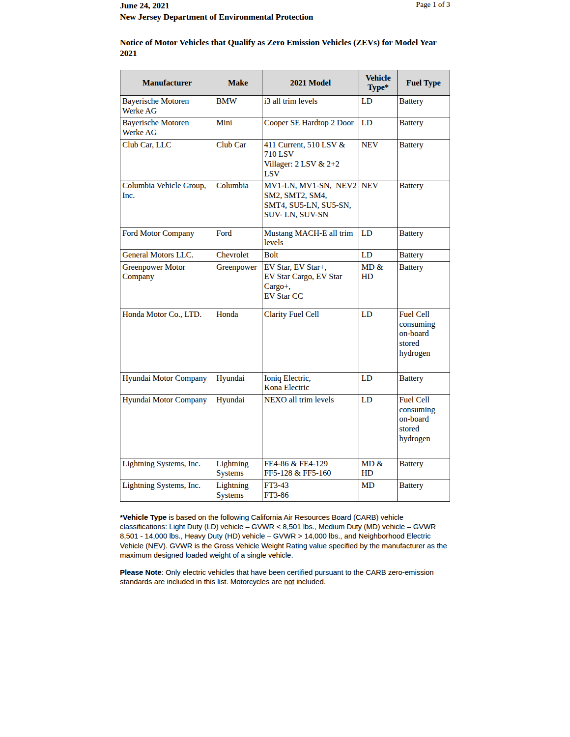Page 1 of 3
June 24, 2021
New Jersey Department of Environmental Protection
Notice of Motor Vehicles that Qualify as Zero Emission Vehicles (ZEVs) for Model Year 2021
| Manufacturer | Make | 2021 Model | Vehicle Type* | Fuel Type |
| --- | --- | --- | --- | --- |
| Bayerische Motoren Werke AG | BMW | i3 all trim levels | LD | Battery |
| Bayerische Motoren Werke AG | Mini | Cooper SE Hardtop 2 Door | LD | Battery |
| Club Car, LLC | Club Car | 411 Current, 510 LSV & 710 LSV Villager: 2 LSV & 2+2 LSV | NEV | Battery |
| Columbia Vehicle Group, Inc. | Columbia | MV1-LN, MV1-SN, NEV2 SM2, SMT2, SM4, SMT4, SU5-LN, SU5-SN, SUV- LN, SUV-SN | NEV | Battery |
| Ford Motor Company | Ford | Mustang MACH-E all trim levels | LD | Battery |
| General Motors LLC. | Chevrolet | Bolt | LD | Battery |
| Greenpower Motor Company | Greenpower | EV Star, EV Star+, EV Star Cargo, EV Star Cargo+, EV Star CC | MD & HD | Battery |
| Honda Motor Co., LTD. | Honda | Clarity Fuel Cell | LD | Fuel Cell consuming on-board stored hydrogen |
| Hyundai Motor Company | Hyundai | Ioniq Electric, Kona Electric | LD | Battery |
| Hyundai Motor Company | Hyundai | NEXO all trim levels | LD | Fuel Cell consuming on-board stored hydrogen |
| Lightning Systems, Inc. | Lightning Systems | FE4-86 & FE4-129 FF5-128 & FF5-160 | MD & HD | Battery |
| Lightning Systems, Inc. | Lightning Systems | FT3-43 FT3-86 | MD | Battery |
*Vehicle Type is based on the following California Air Resources Board (CARB) vehicle classifications: Light Duty (LD) vehicle – GVWR < 8,501 lbs., Medium Duty (MD) vehicle – GVWR 8,501 - 14,000 lbs., Heavy Duty (HD) vehicle – GVWR > 14,000 lbs., and Neighborhood Electric Vehicle (NEV). GVWR is the Gross Vehicle Weight Rating value specified by the manufacturer as the maximum designed loaded weight of a single vehicle.
Please Note: Only electric vehicles that have been certified pursuant to the CARB zero-emission standards are included in this list. Motorcycles are not included.